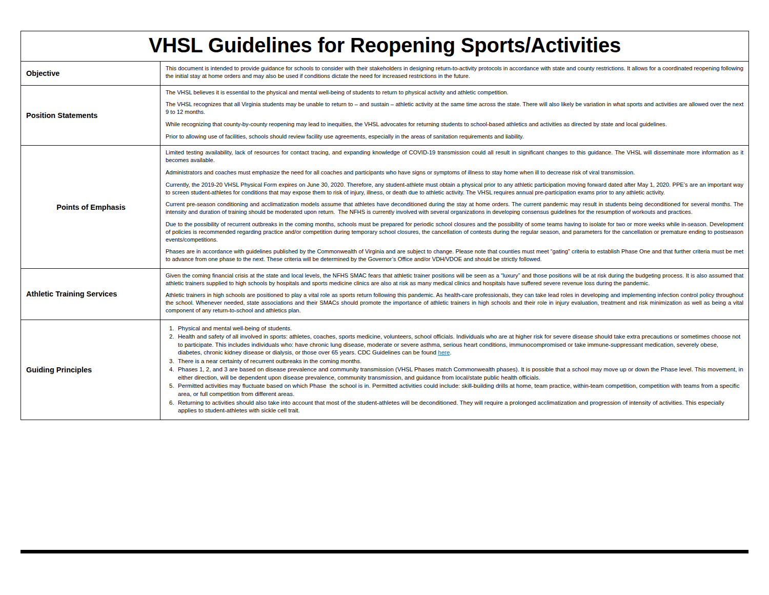| VHSL Guidelines for Reopening Sports/Activities |
| Objective | This document is intended to provide guidance for schools to consider with their stakeholders in designing return-to-activity protocols in accordance with state and county restrictions. It allows for a coordinated reopening following the initial stay at home orders and may also be used if conditions dictate the need for increased restrictions in the future. |
| Position Statements | The VHSL believes it is essential to the physical and mental well-being of students to return to physical activity and athletic competition. The VHSL recognizes that all Virginia students may be unable to return to – and sustain – athletic activity at the same time across the state. There will also likely be variation in what sports and activities are allowed over the next 9 to 12 months. While recognizing that county-by-county reopening may lead to inequities, the VHSL advocates for returning students to school-based athletics and activities as directed by state and local guidelines. Prior to allowing use of facilities, schools should review facility use agreements, especially in the areas of sanitation requirements and liability. |
| Points of Emphasis | Limited testing availability, lack of resources for contact tracing, and expanding knowledge of COVID-19 transmission could all result in significant changes to this guidance. The VHSL will disseminate more information as it becomes available. Administrators and coaches must emphasize the need for all coaches and participants who have signs or symptoms of illness to stay home when ill to decrease risk of viral transmission. Currently, the 2019-20 VHSL Physical Form expires on June 30, 2020. Therefore, any student-athlete must obtain a physical prior to any athletic participation moving forward dated after May 1, 2020. PPE’s are an important way to screen student-athletes for conditions that may expose them to risk of injury, illness, or death due to athletic activity. The VHSL requires annual pre-participation exams prior to any athletic activity. Current pre-season conditioning and acclimatization models assume that athletes have deconditioned during the stay at home orders. The current pandemic may result in students being deconditioned for several months. The intensity and duration of training should be moderated upon return. The NFHS is currently involved with several organizations in developing consensus guidelines for the resumption of workouts and practices. Due to the possibility of recurrent outbreaks in the coming months, schools must be prepared for periodic school closures and the possibility of some teams having to isolate for two or more weeks while in-season. Development of policies is recommended regarding practice and/or competition during temporary school closures, the cancellation of contests during the regular season, and parameters for the cancellation or premature ending to postseason events/competitions. Phases are in accordance with guidelines published by the Commonwealth of Virginia and are subject to change. Please note that counties must meet “gating” criteria to establish Phase One and that further criteria must be met to advance from one phase to the next. These criteria will be determined by the Governor’s Office and/or VDH/VDOE and should be strictly followed. |
| Athletic Training Services | Given the coming financial crisis at the state and local levels, the NFHS SMAC fears that athletic trainer positions will be seen as a “luxury” and those positions will be at risk during the budgeting process. It is also assumed that athletic trainers supplied to high schools by hospitals and sports medicine clinics are also at risk as many medical clinics and hospitals have suffered severe revenue loss during the pandemic. Athletic trainers in high schools are positioned to play a vital role as sports return following this pandemic. As health-care professionals, they can take lead roles in developing and implementing infection control policy throughout the school. Whenever needed, state associations and their SMACs should promote the importance of athletic trainers in high schools and their role in injury evaluation, treatment and risk minimization as well as being a vital component of any return-to-school and athletics plan. |
| Guiding Principles | Physical and mental well-being of students. Health and safety of all involved in sports: athletes, coaches, sports medicine, volunteers, school officials. Individuals who are at higher risk for severe disease should take extra precautions or sometimes choose not to participate. This includes individuals who: have chronic lung disease, moderate or severe asthma, serious heart conditions, immunocompromised or take immune-suppressant medication, severely obese, diabetes, chronic kidney disease or dialysis, or those over 65 years. CDC Guidelines can be found here . There is a near certainty of recurrent outbreaks in the coming months. Phases 1, 2, and 3 are based on disease prevalence and community transmission (VHSL Phases match Commonwealth phases). It is possible that a school may move up or down the Phase level. This movement, in either direction, will be dependent upon disease prevalence, community transmission, and guidance from local/state public health officials. Permitted activities may fluctuate based on which Phase the school is in. Permitted activities could include: skill-building drills at home, team practice, within-team competition, competition with teams from a specific area, or full competition from different areas. Returning to activities should also take into account that most of the student-athletes will be deconditioned. They will require a prolonged acclimatization and progression of intensity of activities. This especially applies to student-athletes with sickle cell trait. |